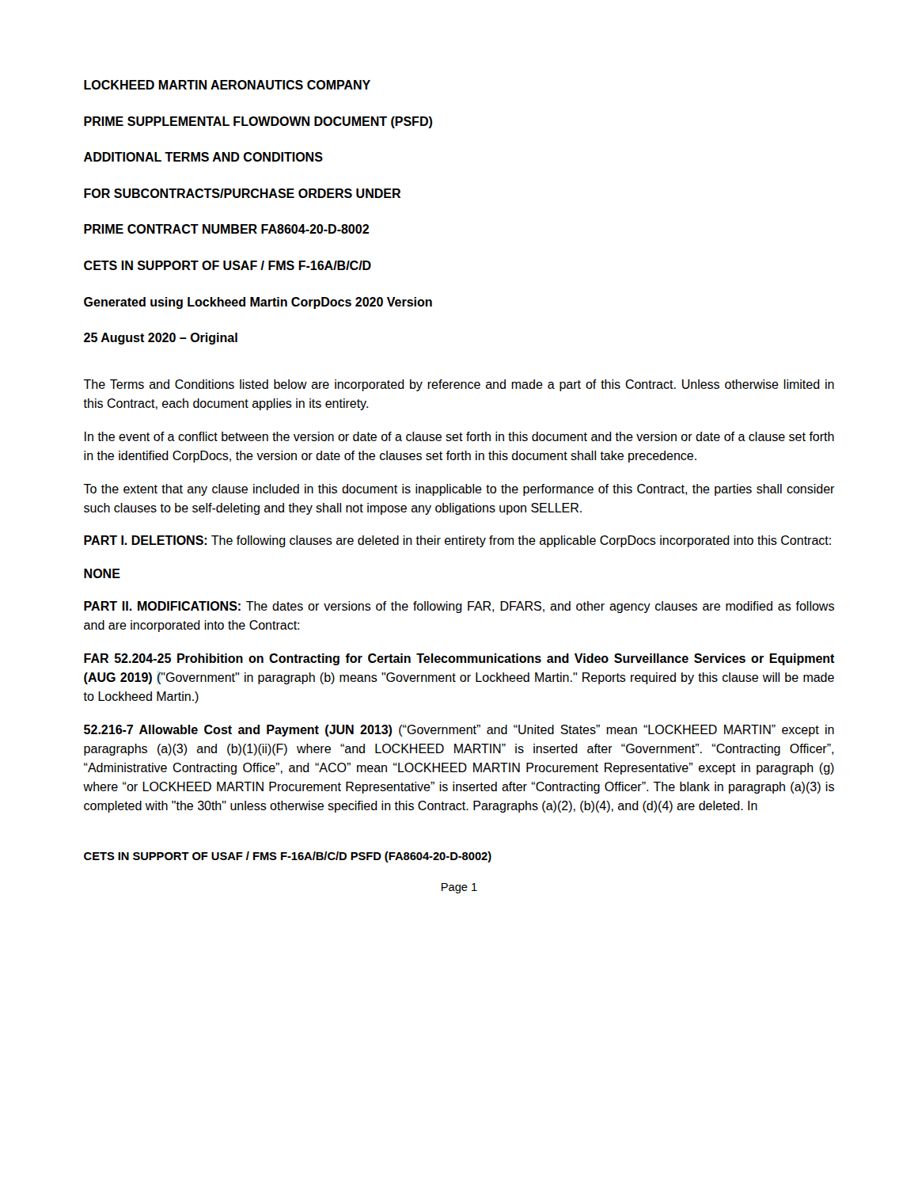LOCKHEED MARTIN AERONAUTICS COMPANY
PRIME SUPPLEMENTAL FLOWDOWN DOCUMENT (PSFD)
ADDITIONAL TERMS AND CONDITIONS
FOR SUBCONTRACTS/PURCHASE ORDERS UNDER
PRIME CONTRACT NUMBER FA8604-20-D-8002
CETS IN SUPPORT OF USAF / FMS F-16A/B/C/D
Generated using Lockheed Martin CorpDocs 2020 Version
25 August 2020 – Original
The Terms and Conditions listed below are incorporated by reference and made a part of this Contract. Unless otherwise limited in this Contract, each document applies in its entirety.
In the event of a conflict between the version or date of a clause set forth in this document and the version or date of a clause set forth in the identified CorpDocs, the version or date of the clauses set forth in this document shall take precedence.
To the extent that any clause included in this document is inapplicable to the performance of this Contract, the parties shall consider such clauses to be self-deleting and they shall not impose any obligations upon SELLER.
PART I. DELETIONS: The following clauses are deleted in their entirety from the applicable CorpDocs incorporated into this Contract:
NONE
PART II. MODIFICATIONS: The dates or versions of the following FAR, DFARS, and other agency clauses are modified as follows and are incorporated into the Contract:
FAR 52.204-25 Prohibition on Contracting for Certain Telecommunications and Video Surveillance Services or Equipment (AUG 2019) ("Government" in paragraph (b) means "Government or Lockheed Martin." Reports required by this clause will be made to Lockheed Martin.)
52.216-7 Allowable Cost and Payment (JUN 2013) (“Government” and “United States” mean “LOCKHEED MARTIN” except in paragraphs (a)(3) and (b)(1)(ii)(F) where “and LOCKHEED MARTIN” is inserted after “Government”. “Contracting Officer”, “Administrative Contracting Office”, and “ACO” mean “LOCKHEED MARTIN Procurement Representative” except in paragraph (g) where “or LOCKHEED MARTIN Procurement Representative” is inserted after “Contracting Officer”. The blank in paragraph (a)(3) is completed with "the 30th" unless otherwise specified in this Contract. Paragraphs (a)(2), (b)(4), and (d)(4) are deleted. In
CETS IN SUPPORT OF USAF / FMS F-16A/B/C/D PSFD (FA8604-20-D-8002)
Page 1